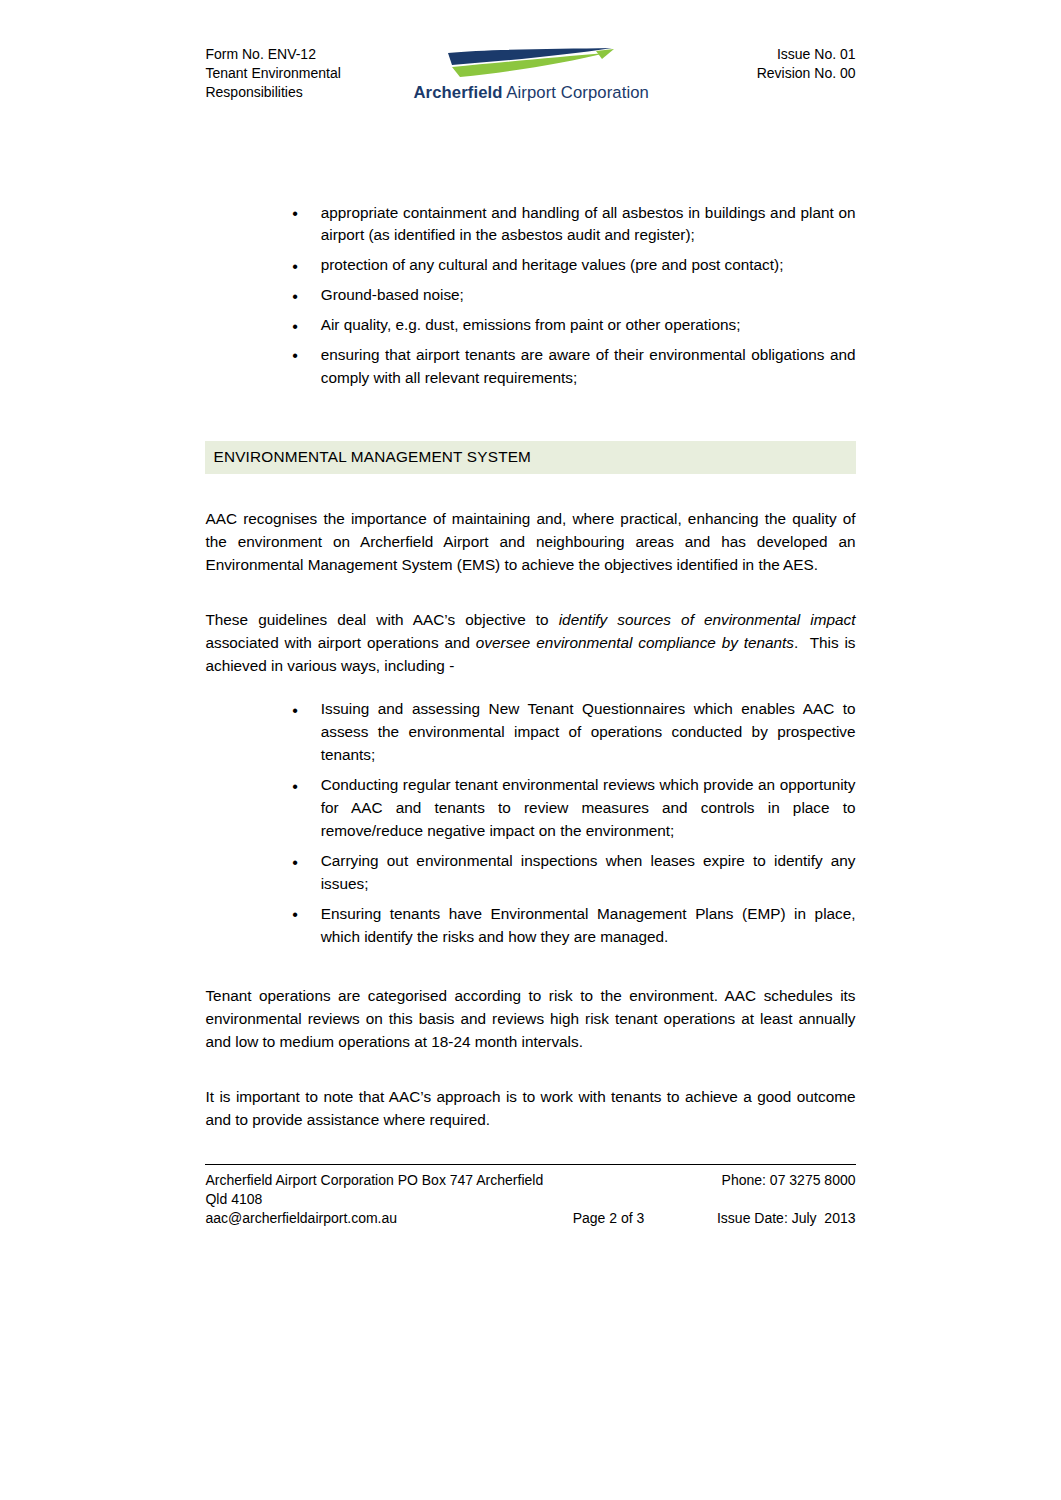Form No. ENV-12
Tenant Environmental
Responsibilities
Archerfield Airport Corporation
Issue No. 01
Revision No. 00
appropriate containment and handling of all asbestos in buildings and plant on airport (as identified in the asbestos audit and register);
protection of any cultural and heritage values (pre and post contact);
Ground-based noise;
Air quality, e.g. dust, emissions from paint or other operations;
ensuring that airport tenants are aware of their environmental obligations and comply with all relevant requirements;
ENVIRONMENTAL MANAGEMENT SYSTEM
AAC recognises the importance of maintaining and, where practical, enhancing the quality of the environment on Archerfield Airport and neighbouring areas and has developed an Environmental Management System (EMS) to achieve the objectives identified in the AES.
These guidelines deal with AAC’s objective to identify sources of environmental impact associated with airport operations and oversee environmental compliance by tenants. This is achieved in various ways, including -
Issuing and assessing New Tenant Questionnaires which enables AAC to assess the environmental impact of operations conducted by prospective tenants;
Conducting regular tenant environmental reviews which provide an opportunity for AAC and tenants to review measures and controls in place to remove/reduce negative impact on the environment;
Carrying out environmental inspections when leases expire to identify any issues;
Ensuring tenants have Environmental Management Plans (EMP) in place, which identify the risks and how they are managed.
Tenant operations are categorised according to risk to the environment. AAC schedules its environmental reviews on this basis and reviews high risk tenant operations at least annually and low to medium operations at 18-24 month intervals.
It is important to note that AAC’s approach is to work with tenants to achieve a good outcome and to provide assistance where required.
Archerfield Airport Corporation PO Box 747 Archerfield Qld 4108
Phone: 07 3275 8000
aac@archerfieldairport.com.au
Page 2 of 3
Issue Date: July 2013